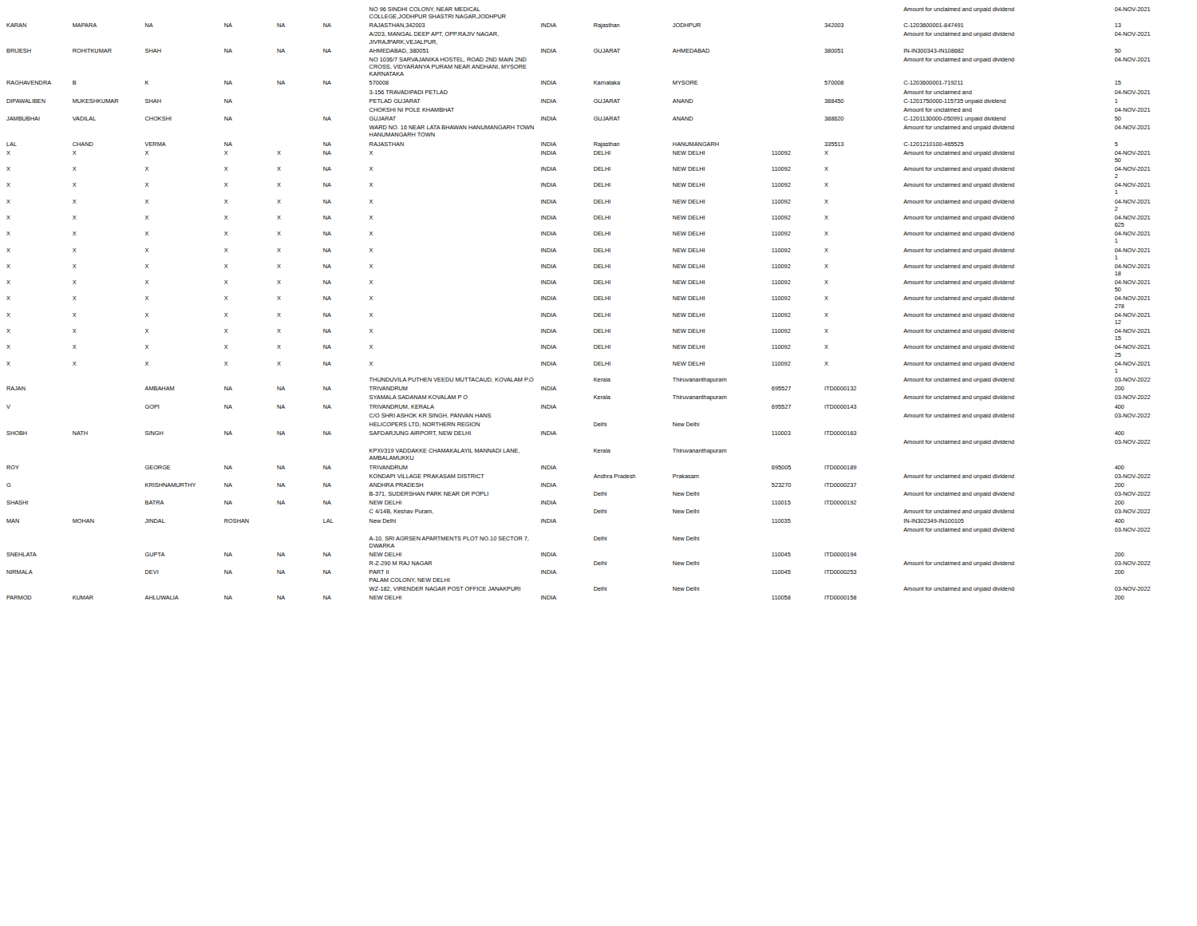| | | | | | | NO 96 SINDHI COLONY, NEAR MEDICAL COLLEGE,JODHPUR SHASTRI NAGAR,JODHPUR | | | | | | Amount for unclaimed and unpaid dividend | 04-NOV-2021 |
| KARAN | MAPARA | NA | NA | NA | NA | RAJASTHAN,342003 | INDIA | Rajasthan | JODHPUR | | 342003 | C-1203600001-847491 | 13 |
| | | | | | | A/203, MANGAL DEEP APT, OPP.RAJIV NAGAR, JIVRAJPARK,VEJALPUR, | | | | | | Amount for unclaimed and unpaid dividend | 04-NOV-2021 |
| BRIJESH | ROHITKUMAR | SHAH | NA | NA | NA | AHMEDABAD, 380051 | INDIA | GUJARAT | AHMEDABAD | | 380051 | IN-IN300343-IN108682 | 50 |
| | | | | | | NO 1036/7 SARVAJANIKA HOSTEL, ROAD 2ND MAIN 2ND CROSS, VIDYARANYA PURAM NEAR ANDHANI, MYSORE KARNATAKA | | | | | | Amount for unclaimed and unpaid dividend | 04-NOV-2021 |
| RAGHAVENDRA | B | K | NA | NA | NA | 570008 | INDIA | Karnataka | MYSORE | | 570008 | C-1203600001-719211 | 15 |
| | | | | | | 3-156 TRAVADIPADI PETLAD | | | | | | Amount for unclaimed and | 04-NOV-2021 |
| DIPAWALIBEN | MUKESHKUMAR | SHAH | NA | | | PETLAD GUJARAT | INDIA | GUJARAT | ANAND | | 388450 | C-1201750000-115735 unpaid dividend | 1 |
| | | | | | | CHOKSHI NI POLE KHAMBHAT | | | | | | Amount for unclaimed and | 04-NOV-2021 |
| JAMBUBHAI | VADILAL | CHOKSHI | NA | | NA | GUJARAT | INDIA | GUJARAT | ANAND | | 388620 | C-1201130000-050991 unpaid dividend | 50 |
| | | | | | | WARD NO. 16 NEAR LATA BHAWAN HANUMANGARH TOWN HANUMANGARH TOWN | | | | | | Amount for unclaimed and unpaid dividend | 04-NOV-2021 |
| LAL | CHAND | VERMA | NA | | NA | RAJASTHAN | INDIA | Rajasthan | HANUMANGARH | | 335513 | C-1201210100-465525 | 5 |
| X | X | X | X | X | NA | X | INDIA | DELHI | NEW DELHI | 110092 | X | Amount for unclaimed and unpaid dividend | 04-NOV-2021 50 |
| X | X | X | X | X | NA | X | INDIA | DELHI | NEW DELHI | 110092 | X | Amount for unclaimed and unpaid dividend | 04-NOV-2021 2 |
| X | X | X | X | X | NA | X | INDIA | DELHI | NEW DELHI | 110092 | X | Amount for unclaimed and unpaid dividend | 04-NOV-2021 1 |
| X | X | X | X | X | NA | X | INDIA | DELHI | NEW DELHI | 110092 | X | Amount for unclaimed and unpaid dividend | 04-NOV-2021 2 |
| X | X | X | X | X | NA | X | INDIA | DELHI | NEW DELHI | 110092 | X | Amount for unclaimed and unpaid dividend | 04-NOV-2021 625 |
| X | X | X | X | X | NA | X | INDIA | DELHI | NEW DELHI | 110092 | X | Amount for unclaimed and unpaid dividend | 04-NOV-2021 1 |
| X | X | X | X | X | NA | X | INDIA | DELHI | NEW DELHI | 110092 | X | Amount for unclaimed and unpaid dividend | 04-NOV-2021 1 |
| X | X | X | X | X | NA | X | INDIA | DELHI | NEW DELHI | 110092 | X | Amount for unclaimed and unpaid dividend | 04-NOV-2021 18 |
| X | X | X | X | X | NA | X | INDIA | DELHI | NEW DELHI | 110092 | X | Amount for unclaimed and unpaid dividend | 04-NOV-2021 50 |
| X | X | X | X | X | NA | X | INDIA | DELHI | NEW DELHI | 110092 | X | Amount for unclaimed and unpaid dividend | 04-NOV-2021 278 |
| X | X | X | X | X | NA | X | INDIA | DELHI | NEW DELHI | 110092 | X | Amount for unclaimed and unpaid dividend | 04-NOV-2021 12 |
| X | X | X | X | X | NA | X | INDIA | DELHI | NEW DELHI | 110092 | X | Amount for unclaimed and unpaid dividend | 04-NOV-2021 15 |
| X | X | X | X | X | NA | X | INDIA | DELHI | NEW DELHI | 110092 | X | Amount for unclaimed and unpaid dividend | 04-NOV-2021 25 |
| X | X | X | X | X | NA | X | INDIA | DELHI | NEW DELHI | 110092 | X | Amount for unclaimed and unpaid dividend | 04-NOV-2021 1 |
| | | | | | | THUNDUVILA PUTHEN VEEDU MUTTACAUD, KOVALAM P.O | | Kerala | Thiruvananthapuram | | | Amount for unclaimed and unpaid dividend | 03-NOV-2022 |
| RAJAN | | AMBAHAM | NA | NA | NA | TRIVANDRUM | INDIA | | | 695527 | ITD0000132 | | 200 |
| | | | | | | SYAMALA SADANAM KOVALAM P O | | Kerala | Thiruvananthapuram | | | Amount for unclaimed and unpaid dividend | 03-NOV-2022 |
| V | | GOPI | NA | NA | NA | TRIVANDRUM, KERALA | INDIA | | | 695527 | ITD0000143 | | 400 |
| | | | | | | C/O SHRI ASHOK KR SINGH, PANVAN HANS | | | | | | Amount for unclaimed and unpaid dividend | 03-NOV-2022 |
| | | | | | | HELICOPERS LTD, NORTHERN REGION | | Delhi | New Delhi | | | | |
| SHOBH | NATH | SINGH | NA | NA | NA | SAFDARJUNG AIRPORT, NEW DELHI | INDIA | | | 110003 | ITD0000163 | | 400 |
| | | | | | | | | | | | | Amount for unclaimed and unpaid dividend | 03-NOV-2022 |
| | | | | | | KPXI/319 VADDAKKE CHAMAKALAYIL MANNADI LANE, AMBALAMUKKU | | Kerala | Thiruvananthapuram | | | | |
| ROY | | GEORGE | NA | NA | NA | TRIVANDRUM | INDIA | | | 695005 | ITD0000189 | | 400 |
| | | | | | | KONDAPI VILLAGE PRAKASAM DISTRICT | | Andhra Pradesh | Prakasam | | | Amount for unclaimed and unpaid dividend | 03-NOV-2022 |
| G | | KRISHNAMURTHY | NA | NA | NA | ANDHRA PRADESH | INDIA | | | 523270 | ITD0000237 | | 200 |
| | | | | | | B-371, SUDERSHAN PARK NEAR DR POPLI | | Delhi | New Delhi | | | Amount for unclaimed and unpaid dividend | 03-NOV-2022 |
| SHASHI | | BATRA | NA | NA | NA | NEW DELHI | INDIA | | | 110015 | ITD0000192 | | 200 |
| | | | | | | C 4/14B, Keshav Puram, | | Delhi | New Delhi | | | Amount for unclaimed and unpaid dividend | 03-NOV-2022 |
| MAN | MOHAN | JINDAL | ROSHAN | | LAL | New Delhi | INDIA | | | 110035 | | IN-IN302349-IN100105 | 400 |
| | | | | | | | | | | | | Amount for unclaimed and unpaid dividend | 03-NOV-2022 |
| | | | | | | A-10, SRI AGRSEN APARTMENTS PLOT NO.10 SECTOR 7, DWARKA | | Delhi | New Delhi | | | | |
| SNEHLATA | | GUPTA | NA | NA | NA | NEW DELHI | INDIA | | | 110045 | ITD0000194 | | 200 |
| | | | | | | R-Z-290 M RAJ NAGAR | | Delhi | New Delhi | | | Amount for unclaimed and unpaid dividend | 03-NOV-2022 |
| NIRMALA | | DEVI | NA | NA | NA | PART II PALAM COLONY, NEW DELHI | INDIA | | | 110045 | ITD0000253 | | 200 |
| | | | | | | WZ-182, VIRENDER NAGAR POST OFFICE JANAKPURI | | Delhi | New Delhi | | | Amount for unclaimed and unpaid dividend | 03-NOV-2022 |
| PARMOD | KUMAR | AHLUWALIA | NA | NA | NA | NEW DELHI | INDIA | | | 110058 | ITD0000158 | | 200 |